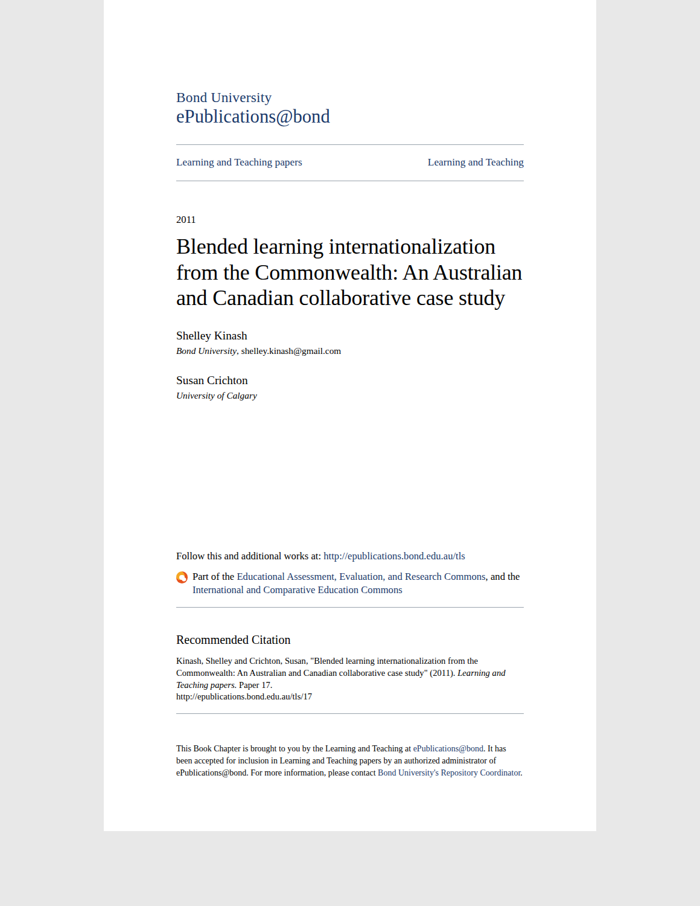Bond University
ePublications@bond
Learning and Teaching papers Learning and Teaching
2011
Blended learning internationalization from the Commonwealth: An Australian and Canadian collaborative case study
Shelley Kinash
Bond University, shelley.kinash@gmail.com
Susan Crichton
University of Calgary
Follow this and additional works at: http://epublications.bond.edu.au/tls
Part of the Educational Assessment, Evaluation, and Research Commons, and the International and Comparative Education Commons
Recommended Citation
Kinash, Shelley and Crichton, Susan, "Blended learning internationalization from the Commonwealth: An Australian and Canadian collaborative case study" (2011). Learning and Teaching papers. Paper 17.
http://epublications.bond.edu.au/tls/17
This Book Chapter is brought to you by the Learning and Teaching at ePublications@bond. It has been accepted for inclusion in Learning and Teaching papers by an authorized administrator of ePublications@bond. For more information, please contact Bond University's Repository Coordinator.